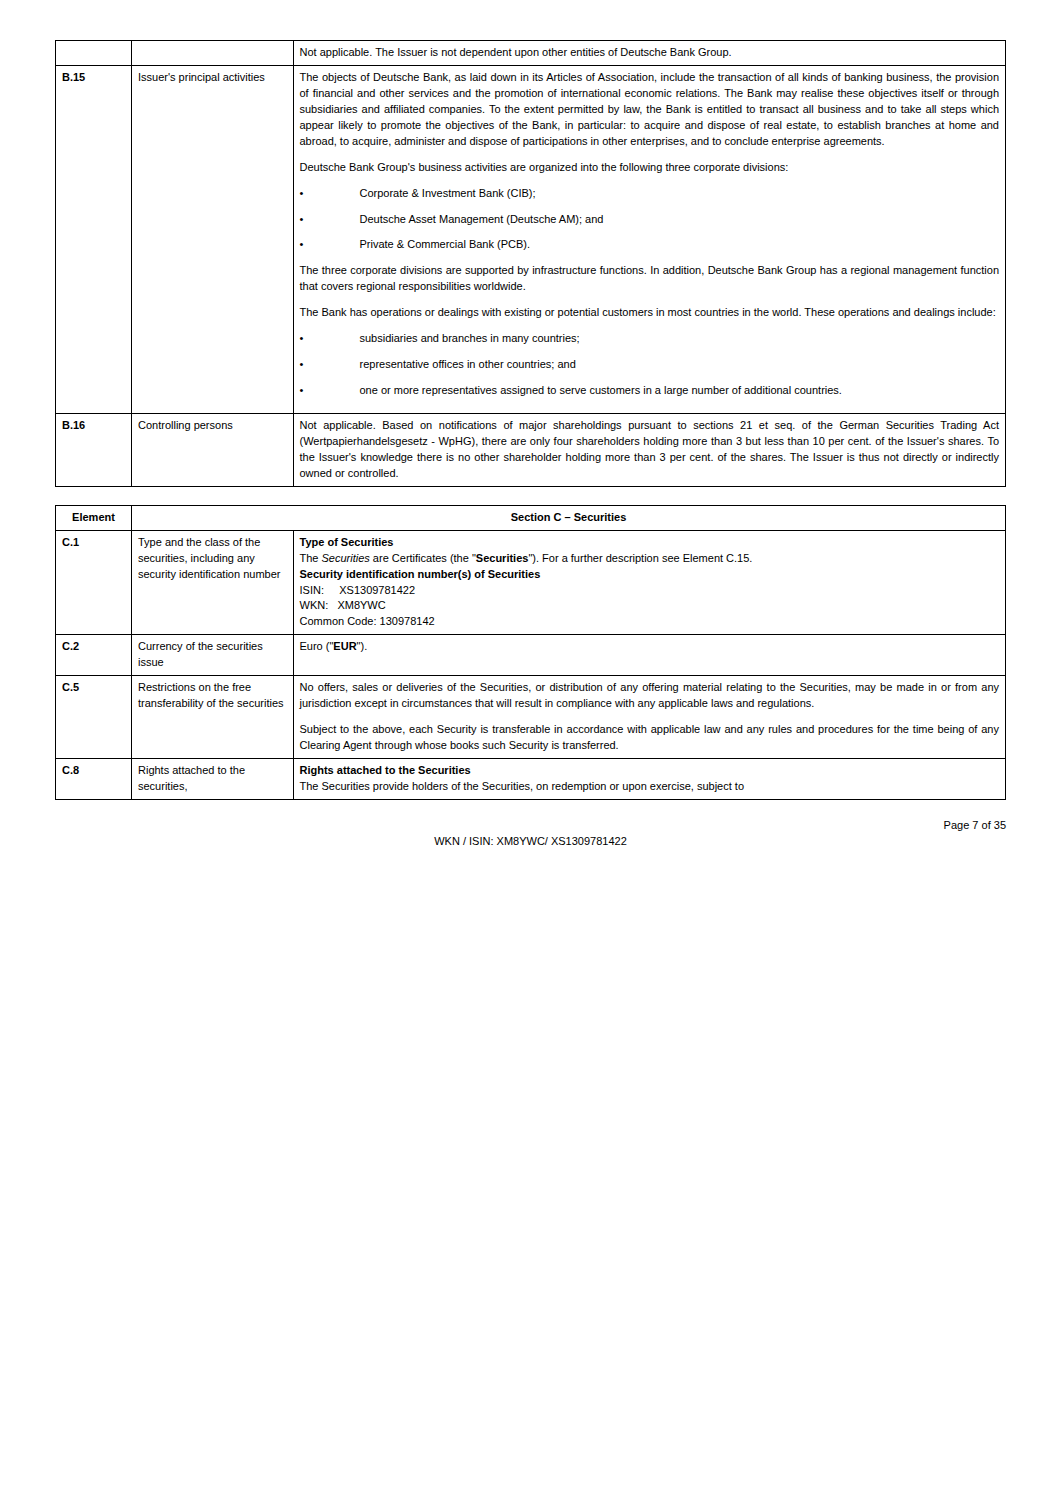| | | Not applicable. The Issuer is not dependent upon other entities of Deutsche Bank Group. |
| B.15 | Issuer's principal activities | The objects of Deutsche Bank, as laid down in its Articles of Association, include the transaction of all kinds of banking business, the provision of financial and other services and the promotion of international economic relations. The Bank may realise these objectives itself or through subsidiaries and affiliated companies. To the extent permitted by law, the Bank is entitled to transact all business and to take all steps which appear likely to promote the objectives of the Bank, in particular: to acquire and dispose of real estate, to establish branches at home and abroad, to acquire, administer and dispose of participations in other enterprises, and to conclude enterprise agreements. Deutsche Bank Group's business activities are organized into the following three corporate divisions: Corporate & Investment Bank (CIB); Deutsche Asset Management (Deutsche AM); and Private & Commercial Bank (PCB). The three corporate divisions are supported by infrastructure functions. In addition, Deutsche Bank Group has a regional management function that covers regional responsibilities worldwide. The Bank has operations or dealings with existing or potential customers in most countries in the world. These operations and dealings include: subsidiaries and branches in many countries; representative offices in other countries; and one or more representatives assigned to serve customers in a large number of additional countries. |
| B.16 | Controlling persons | Not applicable. Based on notifications of major shareholdings pursuant to sections 21 et seq. of the German Securities Trading Act (Wertpapierhandelsgesetz - WpHG), there are only four shareholders holding more than 3 but less than 10 per cent. of the Issuer's shares. To the Issuer's knowledge there is no other shareholder holding more than 3 per cent. of the shares. The Issuer is thus not directly or indirectly owned or controlled. |
| Element | Section C – Securities |
| --- | --- |
| C.1 | Type and the class of the securities, including any security identification number | Type of Securities The Securities are Certificates (the " Securities "). For a further description see Element C.15. Security identification number(s) of Securities ISIN: XS1309781422 WKN: XM8YWC Common Code: 130978142 |
| C.2 | Currency of the securities issue | Euro (" EUR "). |
| C.5 | Restrictions on the free transferability of the securities | No offers, sales or deliveries of the Securities, or distribution of any offering material relating to the Securities, may be made in or from any jurisdiction except in circumstances that will result in compliance with any applicable laws and regulations. Subject to the above, each Security is transferable in accordance with applicable law and any rules and procedures for the time being of any Clearing Agent through whose books such Security is transferred. |
| C.8 | Rights attached to the securities, | Rights attached to the Securities The Securities provide holders of the Securities, on redemption or upon exercise, subject to |
Page 7 of 35
WKN / ISIN: XM8YWC/ XS1309781422